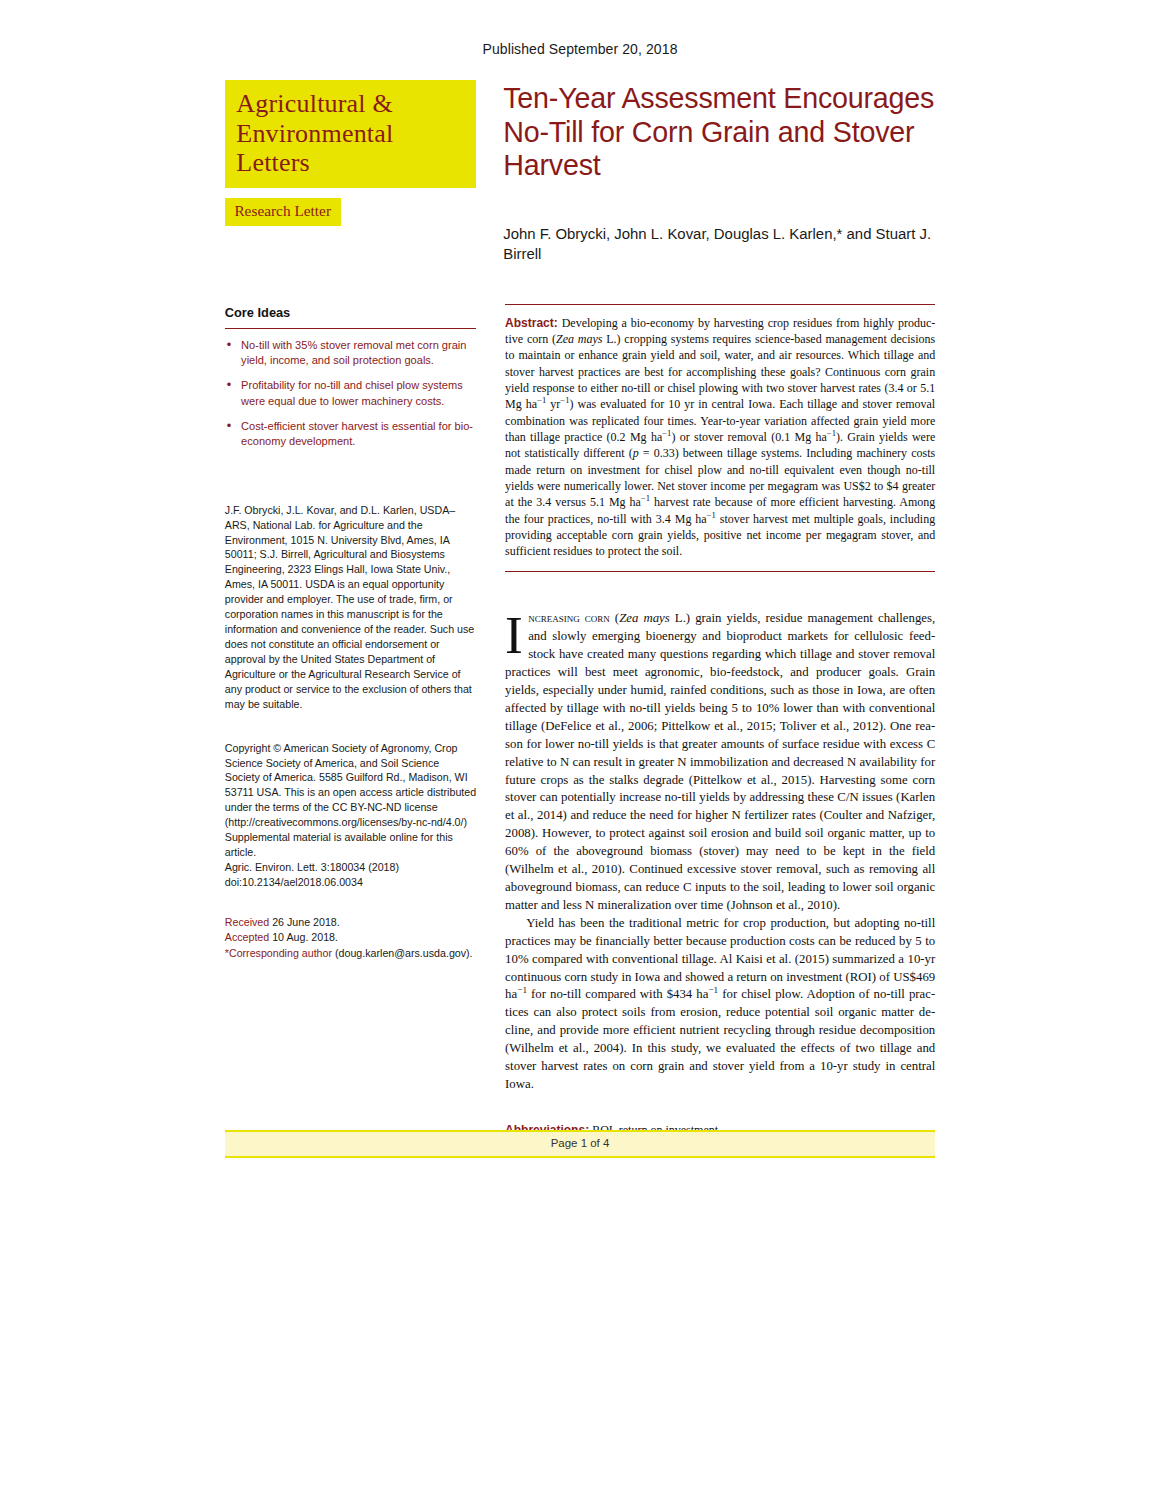Published September 20, 2018
Agricultural & Environmental Letters
Research Letter
Ten-Year Assessment Encourages No-Till for Corn Grain and Stover Harvest
John F. Obrycki, John L. Kovar, Douglas L. Karlen,* and Stuart J. Birrell
Core Ideas
No-till with 35% stover removal met corn grain yield, income, and soil protection goals.
Profitability for no-till and chisel plow systems were equal due to lower machinery costs.
Cost-efficient stover harvest is essential for bio-economy development.
J.F. Obrycki, J.L. Kovar, and D.L. Karlen, USDA–ARS, National Lab. for Agriculture and the Environment, 1015 N. University Blvd, Ames, IA 50011; S.J. Birrell, Agricultural and Biosystems Engineering, 2323 Elings Hall, Iowa State Univ., Ames, IA 50011. USDA is an equal opportunity provider and employer. The use of trade, firm, or corporation names in this manuscript is for the information and convenience of the reader. Such use does not constitute an official endorsement or approval by the United States Department of Agriculture or the Agricultural Research Service of any product or service to the exclusion of others that may be suitable.
Copyright © American Society of Agronomy, Crop Science Society of America, and Soil Science Society of America. 5585 Guilford Rd., Madison, WI 53711 USA. This is an open access article distributed under the terms of the CC BY-NC-ND license (http://creativecommons.org/licenses/by-nc-nd/4.0/)
Supplemental material is available online for this article.
Agric. Environ. Lett. 3:180034 (2018)
doi:10.2134/ael2018.06.0034
Received 26 June 2018.
Accepted 10 Aug. 2018.
*Corresponding author (doug.karlen@ars.usda.gov).
Abstract: Developing a bio-economy by harvesting crop residues from highly productive corn (Zea mays L.) cropping systems requires science-based management decisions to maintain or enhance grain yield and soil, water, and air resources. Which tillage and stover harvest practices are best for accomplishing these goals? Continuous corn grain yield response to either no-till or chisel plowing with two stover harvest rates (3.4 or 5.1 Mg ha−1 yr−1) was evaluated for 10 yr in central Iowa. Each tillage and stover removal combination was replicated four times. Year-to-year variation affected grain yield more than tillage practice (0.2 Mg ha−1) or stover removal (0.1 Mg ha−1). Grain yields were not statistically different (p = 0.33) between tillage systems. Including machinery costs made return on investment for chisel plow and no-till equivalent even though no-till yields were numerically lower. Net stover income per megagram was US$2 to $4 greater at the 3.4 versus 5.1 Mg ha−1 harvest rate because of more efficient harvesting. Among the four practices, no-till with 3.4 Mg ha−1 stover harvest met multiple goals, including providing acceptable corn grain yields, positive net income per megagram stover, and sufficient residues to protect the soil.
Increasing corn (Zea mays L.) grain yields, residue management challenges, and slowly emerging bioenergy and bioproduct markets for cellulosic feedstock have created many questions regarding which tillage and stover removal practices will best meet agronomic, bio-feedstock, and producer goals. Grain yields, especially under humid, rainfed conditions, such as those in Iowa, are often affected by tillage with no-till yields being 5 to 10% lower than with conventional tillage (DeFelice et al., 2006; Pittelkow et al., 2015; Toliver et al., 2012). One reason for lower no-till yields is that greater amounts of surface residue with excess C relative to N can result in greater N immobilization and decreased N availability for future crops as the stalks degrade (Pittelkow et al., 2015). Harvesting some corn stover can potentially increase no-till yields by addressing these C/N issues (Karlen et al., 2014) and reduce the need for higher N fertilizer rates (Coulter and Nafziger, 2008). However, to protect against soil erosion and build soil organic matter, up to 60% of the aboveground biomass (stover) may need to be kept in the field (Wilhelm et al., 2010). Continued excessive stover removal, such as removing all aboveground biomass, can reduce C inputs to the soil, leading to lower soil organic matter and less N mineralization over time (Johnson et al., 2010).
Yield has been the traditional metric for crop production, but adopting no-till practices may be financially better because production costs can be reduced by 5 to 10% compared with conventional tillage. Al Kaisi et al. (2015) summarized a 10-yr continuous corn study in Iowa and showed a return on investment (ROI) of US$469 ha−1 for no-till compared with $434 ha−1 for chisel plow. Adoption of no-till practices can also protect soils from erosion, reduce potential soil organic matter decline, and provide more efficient nutrient recycling through residue decomposition (Wilhelm et al., 2004). In this study, we evaluated the effects of two tillage and stover harvest rates on corn grain and stover yield from a 10-yr study in central Iowa.
Abbreviations: ROI, return on investment.
Page 1 of 4